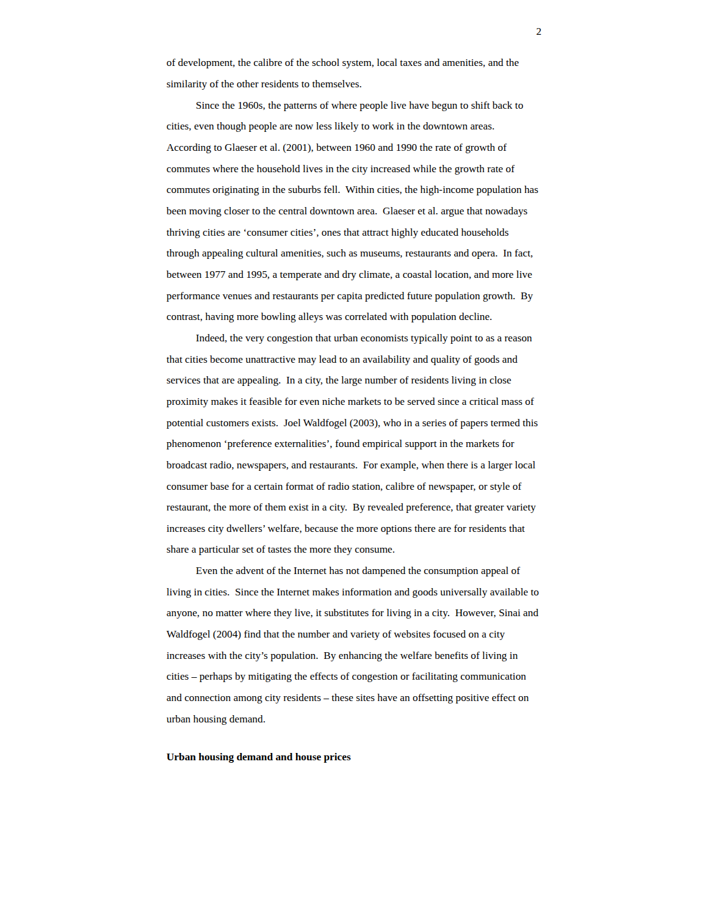2
of development, the calibre of the school system, local taxes and amenities, and the similarity of the other residents to themselves.
Since the 1960s, the patterns of where people live have begun to shift back to cities, even though people are now less likely to work in the downtown areas. According to Glaeser et al. (2001), between 1960 and 1990 the rate of growth of commutes where the household lives in the city increased while the growth rate of commutes originating in the suburbs fell. Within cities, the high-income population has been moving closer to the central downtown area. Glaeser et al. argue that nowadays thriving cities are ‘consumer cities’, ones that attract highly educated households through appealing cultural amenities, such as museums, restaurants and opera. In fact, between 1977 and 1995, a temperate and dry climate, a coastal location, and more live performance venues and restaurants per capita predicted future population growth. By contrast, having more bowling alleys was correlated with population decline.
Indeed, the very congestion that urban economists typically point to as a reason that cities become unattractive may lead to an availability and quality of goods and services that are appealing. In a city, the large number of residents living in close proximity makes it feasible for even niche markets to be served since a critical mass of potential customers exists. Joel Waldfogel (2003), who in a series of papers termed this phenomenon ‘preference externalities’, found empirical support in the markets for broadcast radio, newspapers, and restaurants. For example, when there is a larger local consumer base for a certain format of radio station, calibre of newspaper, or style of restaurant, the more of them exist in a city. By revealed preference, that greater variety increases city dwellers’ welfare, because the more options there are for residents that share a particular set of tastes the more they consume.
Even the advent of the Internet has not dampened the consumption appeal of living in cities. Since the Internet makes information and goods universally available to anyone, no matter where they live, it substitutes for living in a city. However, Sinai and Waldfogel (2004) find that the number and variety of websites focused on a city increases with the city’s population. By enhancing the welfare benefits of living in cities – perhaps by mitigating the effects of congestion or facilitating communication and connection among city residents – these sites have an offsetting positive effect on urban housing demand.
Urban housing demand and house prices